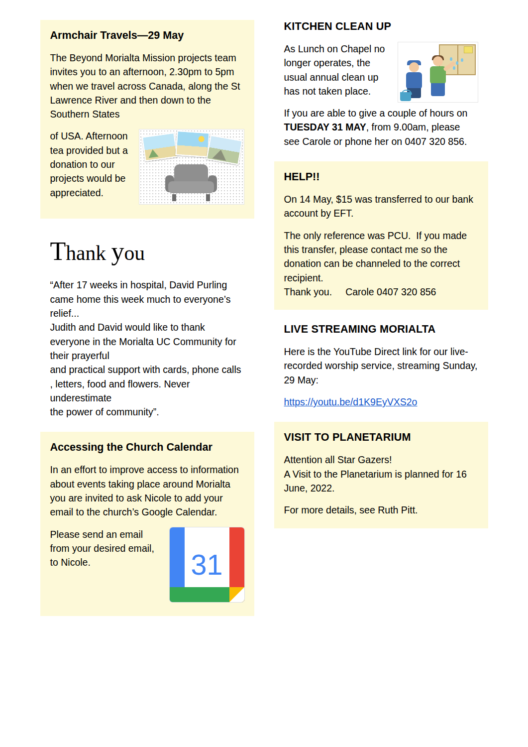Armchair Travels—29 May
The Beyond Morialta Mission projects team invites you to an afternoon, 2.30pm to 5pm when we travel across Canada, along the St Lawrence River and then down to the Southern States
of USA. Afternoon tea provided but a donation to our projects would be appreciated.
Thank you
“After 17 weeks in hospital, David Purling came home this week much to everyone’s relief...
Judith and David would like to thank everyone in the Morialta UC Community for their prayerful
and practical support with cards, phone calls , letters, food and flowers. Never underestimate
the power of community”.
Accessing the Church Calendar
In an effort to improve access to information about events taking place around Morialta you are invited to ask Nicole to add your email to the church’s Google Calendar.
31
Please send an email from your desired email, to Nicole.
KITCHEN CLEAN UP
As Lunch on Chapel no longer operates, the usual annual clean up has not taken place.
If you are able to give a couple of hours on TUESDAY 31 MAY, from 9.00am, please see Carole or phone her on 0407 320 856.
HELP!!
On 14 May, $15 was transferred to our bank account by EFT.
The only reference was PCU. If you made this transfer, please contact me so the donation can be channeled to the correct recipient.
Thank you. Carole 0407 320 856
LIVE STREAMING MORIALTA
Here is the YouTube Direct link for our live-recorded worship service, streaming Sunday, 29 May:
https://youtu.be/d1K9EyVXS2o
VISIT TO PLANETARIUM
Attention all Star Gazers!
A Visit to the Planetarium is planned for 16 June, 2022.
For more details, see Ruth Pitt.